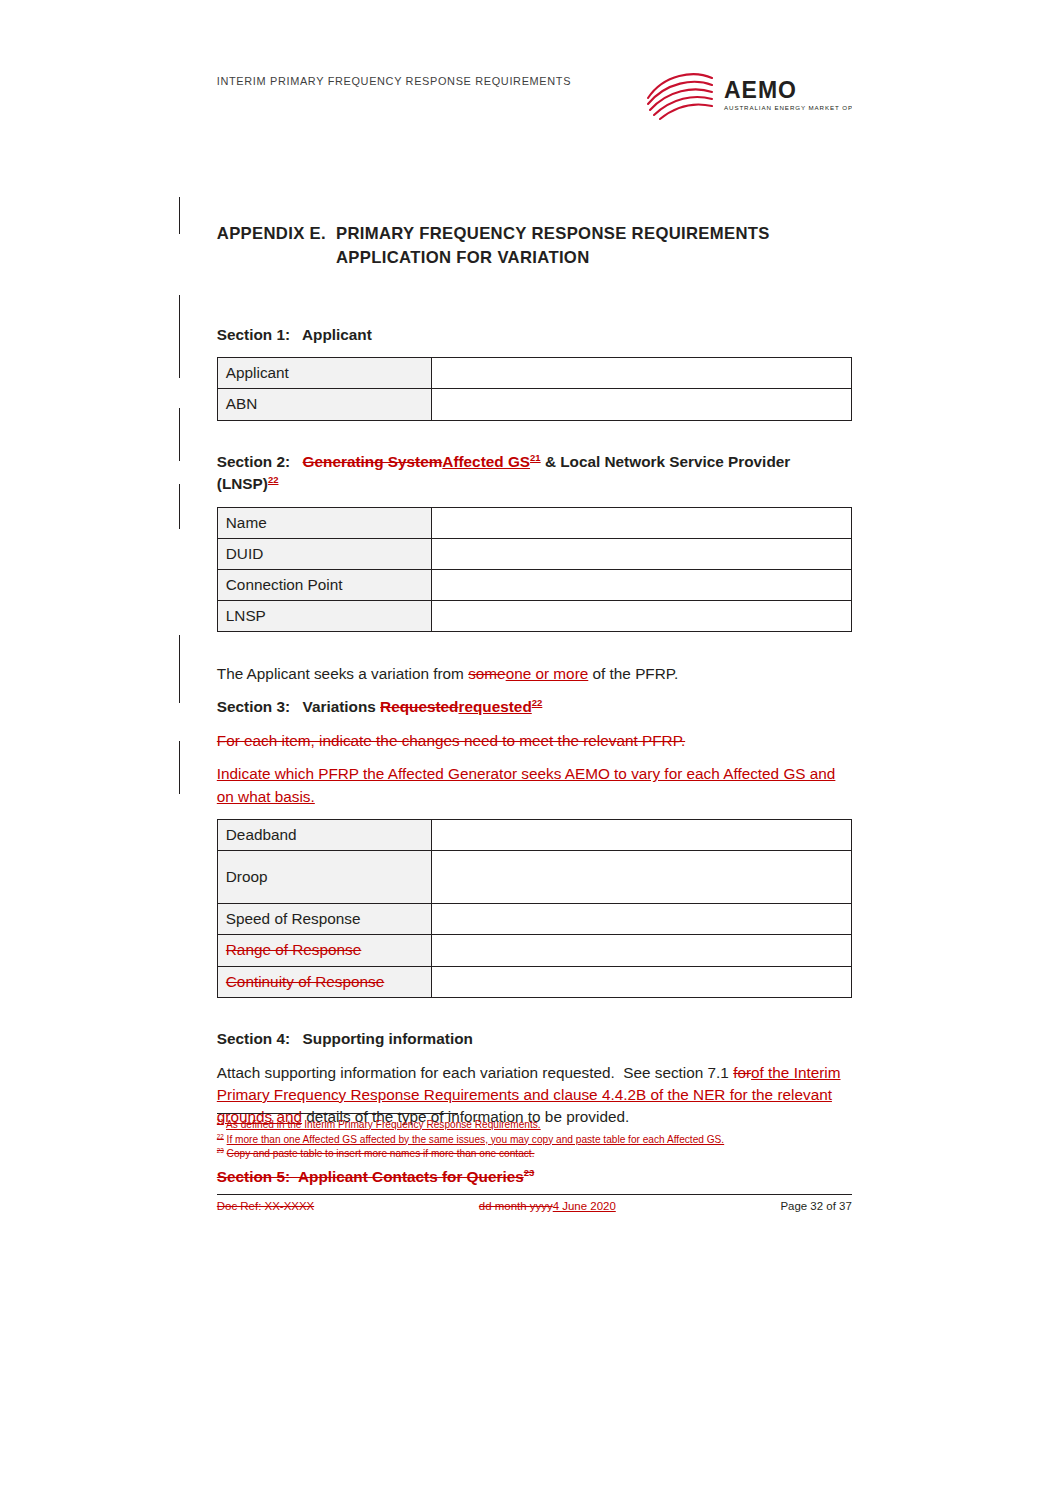Interim Primary Frequency Response Requirements
AEMO AUSTRALIAN ENERGY MARKET OPERATOR
APPENDIX E. PRIMARY FREQUENCY RESPONSE REQUIREMENTS APPLICATION FOR VARIATION
Section 1: Applicant
| Applicant | |
| ABN | |
Section 2: Generating System Affected GS21 & Local Network Service Provider (LNSP)22
| Name | |
| DUID | |
| Connection Point | |
| LNSP | |
The Applicant seeks a variation from some one or more of the PFRP.
Section 3: Variations Requested requested22
For each item, indicate the changes need to meet the relevant PFRP.
Indicate which PFRP the Affected Generator seeks AEMO to vary for each Affected GS and on what basis.
| Deadband | |
| Droop | |
| Speed of Response | |
| Range of Response | |
| Continuity of Response | |
Section 4: Supporting information
Attach supporting information for each variation requested. See section 7.1 for of the Interim Primary Frequency Response Requirements and clause 4.4.2B of the NER for the relevant grounds and details of the type of information to be provided.
Section 5: Applicant Contacts for Queries23
21 As defined in the Interim Primary Frequency Response Requirements.
22 If more than one Affected GS affected by the same issues, you may copy and paste table for each Affected GS.
23 Copy and paste table to insert more names if more than one contact.
Doc Ref: XX-XXXX
dd month yyyy 4 June 2020
Page 32 of 37